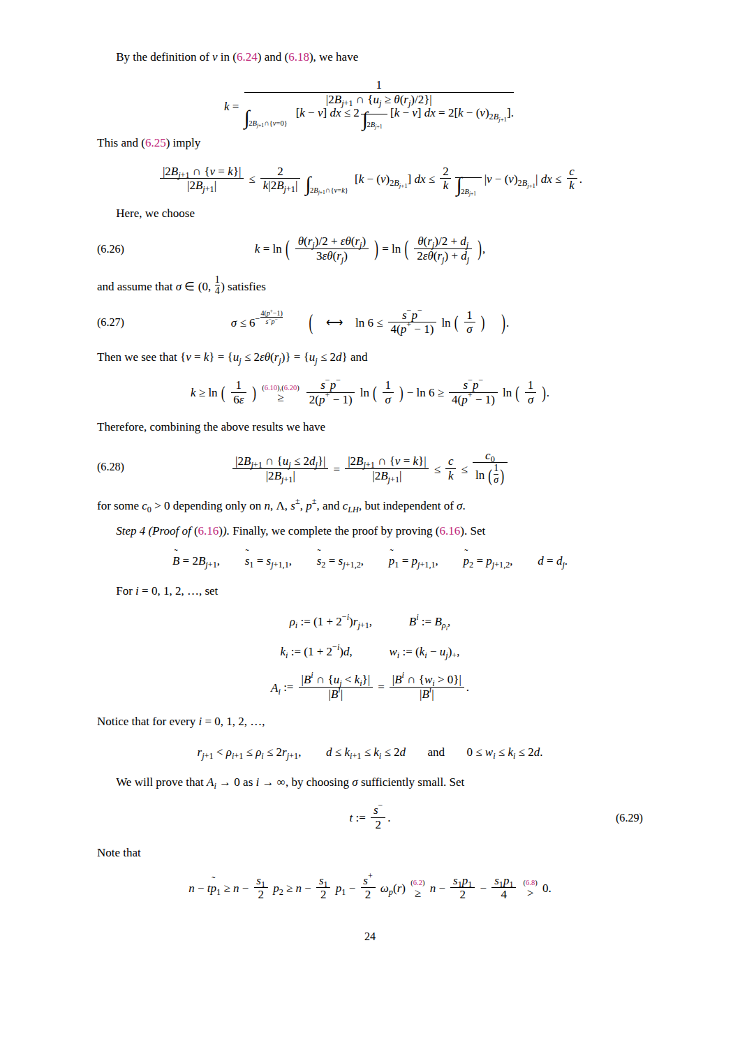By the definition of v in (6.24) and (6.18), we have
k = 1|2Bj+1 ∩ {uj ≥ θ(rj)/2}| ∫2Bj+1∩{v=0} [k − v] dx ≤ 2 ∫ 2Bj+1 [k − v] dx = 2[k − (v)2Bj+1].
This and (6.25) imply
|2Bj+1 ∩ {v = k}||2Bj+1| ≤ 2 k|2Bj+1| ∫2Bj+1∩{v=k} [k − (v)2Bj+1] dx ≤ 2 k ∫ 2Bj+1 |v − (v)2Bj+1| dx ≤ ck.
Here, we choose
(6.26)
k = ln ( θ(rj)/2 + εθ(rj) 3εθ(rj) ) = ln ( θ(rj)/2 + dj 2εθ(rj) + dj ),
and assume that σ ∈ (0, 14) satisfies
(6.27)
σ ≤ 6−4(p+−1) s−p− ( ⟷ ln 6 ≤ s−p−4(p+ − 1) ln ( 1 σ ) ).
Then we see that {v = k} = {uj ≤ 2εθ(rj)} = {uj ≤ 2d} and
k ≥ ln ( 16ε ) (6.10),(6.20)≥ s−p−2(p+ − 1) ln ( 1 σ ) − ln 6 ≥ s−p−4(p+ − 1) ln ( 1 σ ).
Therefore, combining the above results we have
(6.28)
|2Bj+1 ∩ {uj ≤ 2dj}||2Bj+1| = |2Bj+1 ∩ {v = k}||2Bj+1| ≤ ck ≤ c0 ln (1 σ)
for some c0 > 0 depending only on n, Λ, s±, p±, and cLH, but independent of σ.
Step 4 (Proof of (6.16)). Finally, we complete the proof by proving (6.16). Set
˜B = 2Bj+1, ˜s1 = sj+1,1, ˜s2 = sj+1,2, ˜p1 = pj+1,1, ˜p2 = pj+1,2, d = dj.
For i = 0, 1, 2, …, set
ρi := (1 + 2−i)rj+1, Bi := Bρi,
ki := (1 + 2−i)d, wi := (ki − uj)+,
Ai := |Bi ∩ {uj < ki}||Bi| = |Bi ∩ {wi > 0}||Bi|.
Notice that for every i = 0, 1, 2, …,
rj+1 < ρi+1 ≤ ρi ≤ 2rj+1, d ≤ ki+1 ≤ ki ≤ 2d and 0 ≤ wi ≤ ki ≤ 2d.
We will prove that Ai → 0 as i → ∞, by choosing σ sufficiently small. Set
t := s−2.
(6.29)
Note that
n − t˜p1 ≥ n − s12 p2 ≥ n − s12 p1 − s+2 ωp(r) (6.2)≥ n − s1p12 − s1p14 (6.8)> 0.
24